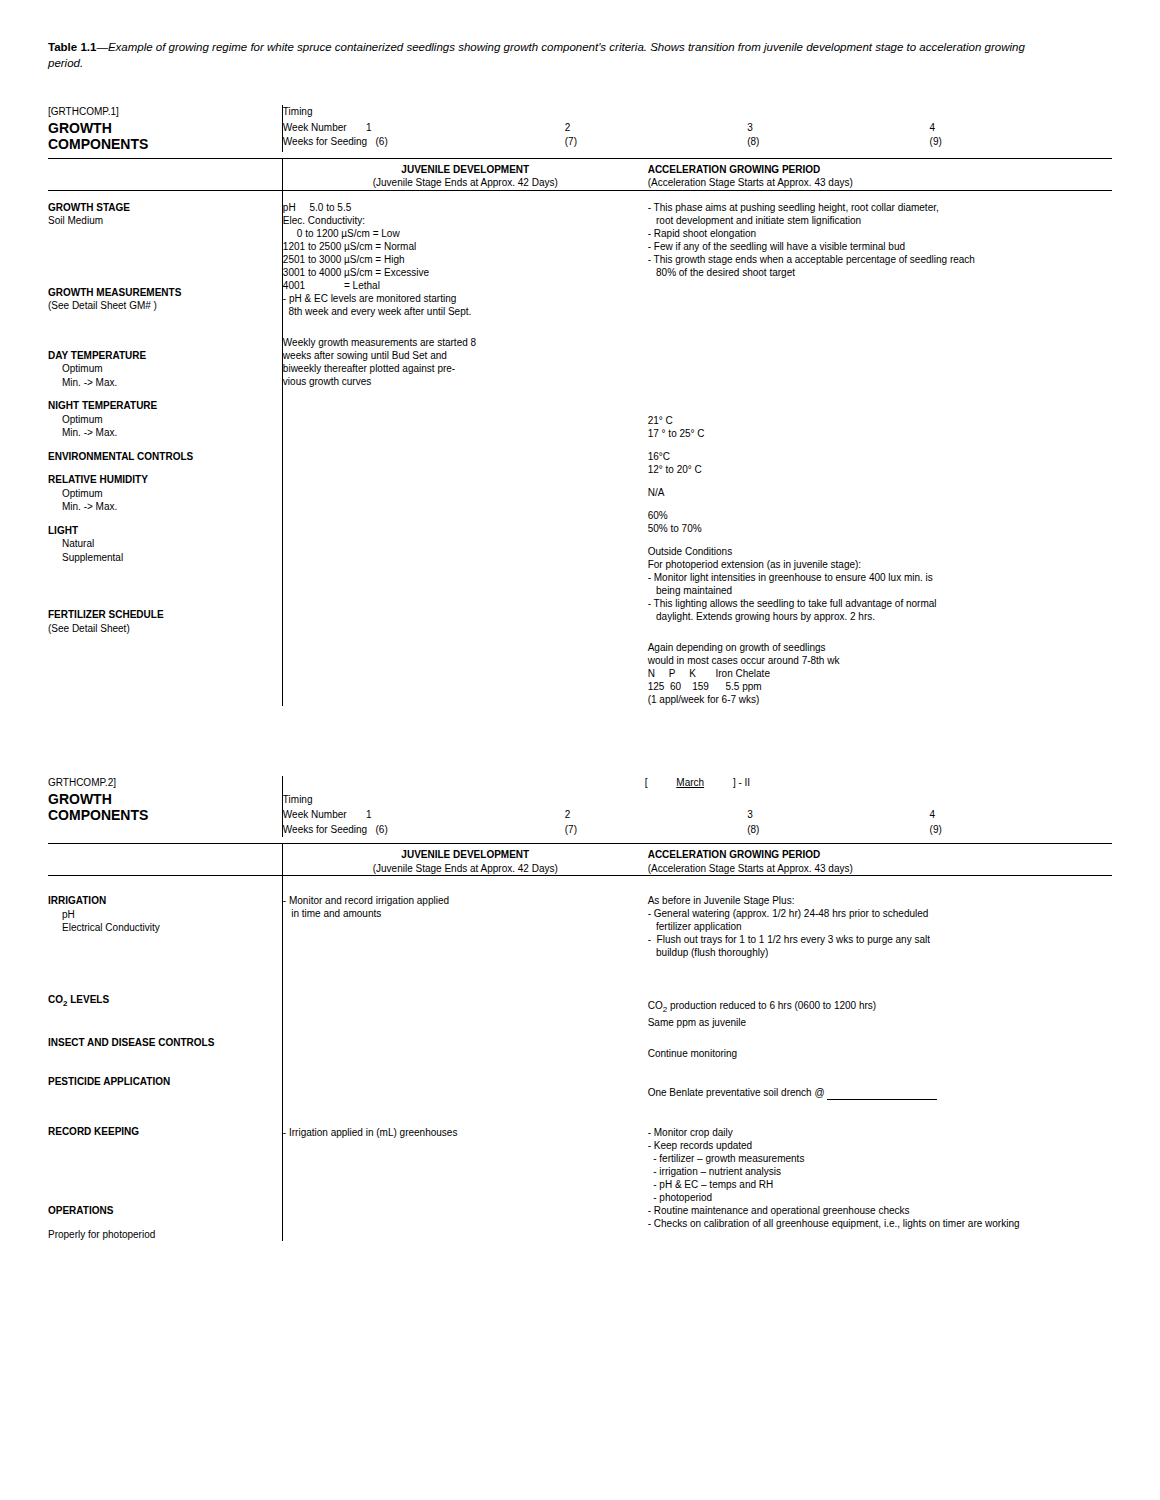Table 1.1—Example of growing regime for white spruce containerized seedlings showing growth component's criteria. Shows transition from juvenile development stage to acceleration growing period.
| [GRTHCOMP.1] GROWTH COMPONENTS | Timing / Week Number 1 / 2 / 3 / 4 / / Weeks for Seeding (6) / (7) / (8) / (9) / |
| | JUVENILE DEVELOPMENT (Juvenile Stage Ends at Approx. 42 Days) ACCELERATION GROWING PERIOD (Acceleration Stage Starts at Approx. 43 days) |
| GROWTH STAGE Soil Medium GROWTH MEASUREMENTS (See Detail Sheet GM# ) DAY TEMPERATURE Optimum Min. -> Max. NIGHT TEMPERATURE Optimum Min. -> Max. ENVIRONMENTAL CONTROLS RELATIVE HUMIDITY Optimum Min. -> Max. LIGHT Natural Supplemental FERTILIZER SCHEDULE (See Detail Sheet) | / pH 5.0 to 5.5 Elec. Conductivity: 0 to 1200 µS/cm = Low 1201 to 2500 µS/cm = Normal 2501 to 3000 µS/cm = High 3001 to 4000 µS/cm = Excessive 4001 = Lethal - pH & EC levels are monitored starting 8th week and every week after until Sept. / - This phase aims at pushing seedling height, root collar diameter, root development and initiate stem lignification - Rapid shoot elongation - Few if any of the seedling will have a visible terminal bud - This growth stage ends when a acceptable percentage of seedling reach 80% of the desired shoot target / / Weekly growth measurements are started 8 weeks after sowing until Bud Set and biweekly thereafter plotted against pre- vious growth curves / / / / 21° C 17 ° to 25° C / / / 16°C 12° to 20° C / / / N/A / / / 60% 50% to 70% / / / Outside Conditions For photoperiod extension (as in juvenile stage): - Monitor light intensities in greenhouse to ensure 400 lux min. is being maintained - This lighting allows the seedling to take full advantage of normal daylight. Extends growing hours by approx. 2 hrs. / / / Again depending on growth of seedlings would in most cases occur around 7-8th wk N P K Iron Chelate 125 60 159 5.5 ppm (1 appl/week for 6-7 wks) / |
| GRTHCOMP.2] GROWTH COMPONENTS | [ March ] - II Timing / Week Number 1 / 2 / 3 / 4 / / Weeks for Seeding (6) / (7) / (8) / (9) / |
| | JUVENILE DEVELOPMENT (Juvenile Stage Ends at Approx. 42 Days) ACCELERATION GROWING PERIOD (Acceleration Stage Starts at Approx. 43 days) |
| IRRIGATION pH Electrical Conductivity CO 2 LEVELS INSECT AND DISEASE CONTROLS PESTICIDE APPLICATION RECORD KEEPING OPERATIONS Properly for photoperiod | / - Monitor and record irrigation applied in time and amounts / As before in Juvenile Stage Plus: - General watering (approx. 1/2 hr) 24-48 hrs prior to scheduled fertilizer application - Flush out trays for 1 to 1 1/2 hrs every 3 wks to purge any salt buildup (flush thoroughly) / / / CO 2 production reduced to 6 hrs (0600 to 1200 hrs) Same ppm as juvenile / / / Continue monitoring / / / One Benlate preventative soil drench @ / / - Irrigation applied in (mL) greenhouses / - Monitor crop daily - Keep records updated - fertilizer – growth measurements - irrigation – nutrient analysis - pH & EC – temps and RH - photoperiod - Routine maintenance and operational greenhouse checks - Checks on calibration of all greenhouse equipment, i.e., lights on timer are working / |